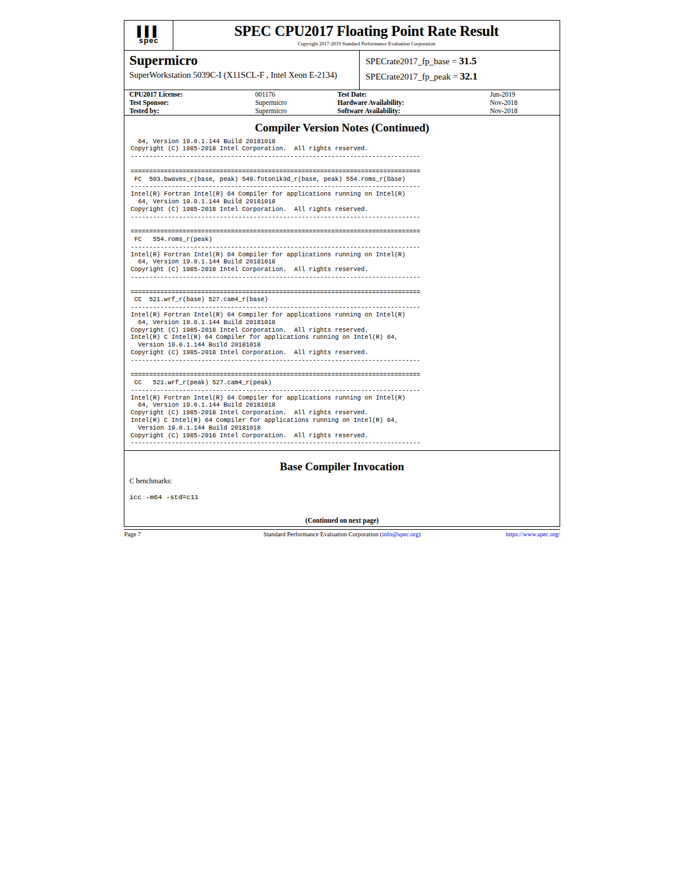▌▌▌ spec
SPEC CPU2017 Floating Point Rate Result
Copyright 2017-2019 Standard Performance Evaluation Corporation
Supermicro
SuperWorkstation 5039C-I (X11SCL-F , Intel Xeon E-2134)
SPECrate2017_fp_base = 31.5
SPECrate2017_fp_peak = 32.1
| CPU2017 License: | 001176 | Test Date: | Jun-2019 |
| Test Sponsor: | Supermicro | Hardware Availability: | Nov-2018 |
| Tested by: | Supermicro | Software Availability: | Nov-2018 |
Compiler Version Notes (Continued)
  64, Version 19.0.1.144 Build 20181018
Copyright (C) 1985-2018 Intel Corporation.  All rights reserved.
------------------------------------------------------------------------------

==============================================================================
 FC  503.bwaves_r(base, peak) 549.fotonik3d_r(base, peak) 554.roms_r(base)
------------------------------------------------------------------------------
Intel(R) Fortran Intel(R) 64 Compiler for applications running on Intel(R)
  64, Version 19.0.1.144 Build 20181018
Copyright (C) 1985-2018 Intel Corporation.  All rights reserved.
------------------------------------------------------------------------------

==============================================================================
 FC   554.roms_r(peak)
------------------------------------------------------------------------------
Intel(R) Fortran Intel(R) 64 Compiler for applications running on Intel(R)
  64, Version 19.0.1.144 Build 20181018
Copyright (C) 1985-2018 Intel Corporation.  All rights reserved.
------------------------------------------------------------------------------

==============================================================================
 CC  521.wrf_r(base) 527.cam4_r(base)
------------------------------------------------------------------------------
Intel(R) Fortran Intel(R) 64 Compiler for applications running on Intel(R)
  64, Version 19.0.1.144 Build 20181018
Copyright (C) 1985-2018 Intel Corporation.  All rights reserved.
Intel(R) C Intel(R) 64 Compiler for applications running on Intel(R) 64,
  Version 19.0.1.144 Build 20181018
Copyright (C) 1985-2018 Intel Corporation.  All rights reserved.
------------------------------------------------------------------------------

==============================================================================
 CC   521.wrf_r(peak) 527.cam4_r(peak)
------------------------------------------------------------------------------
Intel(R) Fortran Intel(R) 64 Compiler for applications running on Intel(R)
  64, Version 19.0.1.144 Build 20181018
Copyright (C) 1985-2018 Intel Corporation.  All rights reserved.
Intel(R) C Intel(R) 64 Compiler for applications running on Intel(R) 64,
  Version 19.0.1.144 Build 20181018
Copyright (C) 1985-2018 Intel Corporation.  All rights reserved.
------------------------------------------------------------------------------
Base Compiler Invocation
C benchmarks:
icc -m64 -std=c11
(Continued on next page)
Page 7
Standard Performance Evaluation Corporation (info@spec.org)
https://www.spec.org/